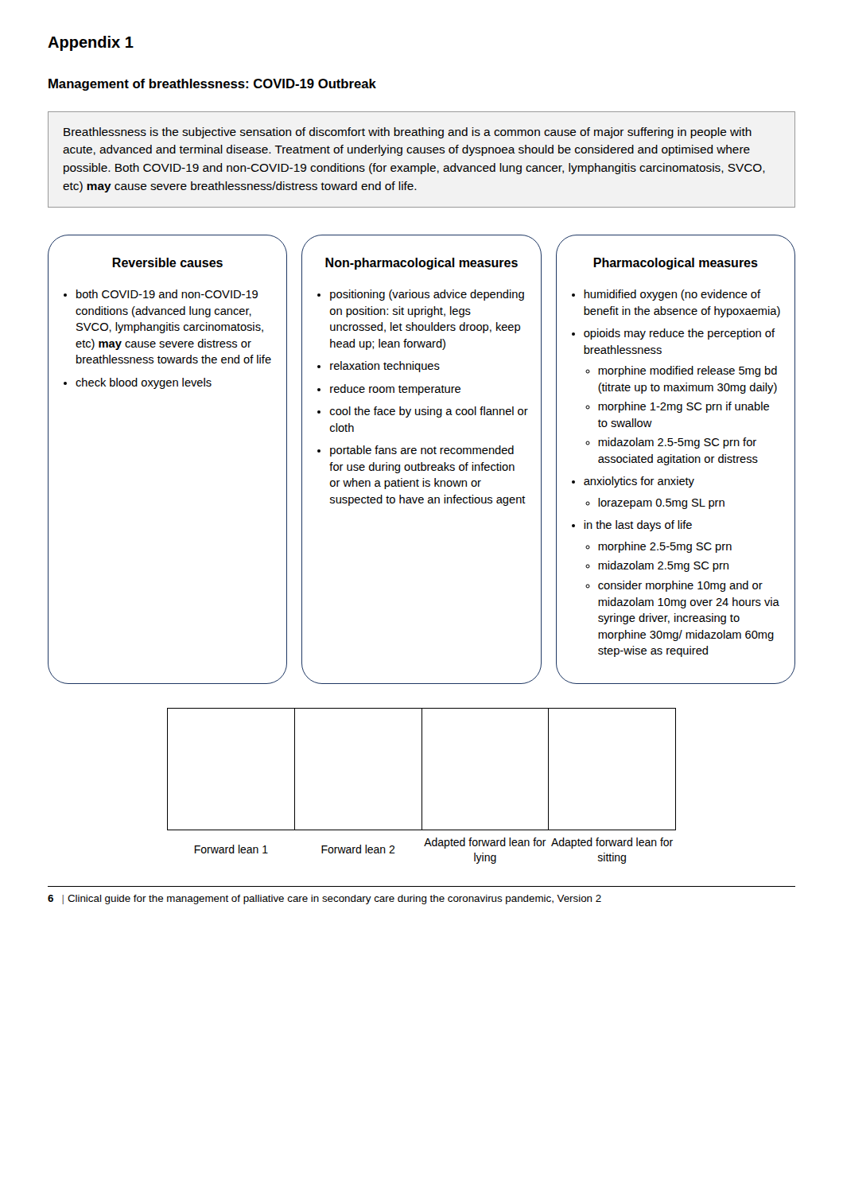Appendix 1
Management of breathlessness: COVID-19 Outbreak
Breathlessness is the subjective sensation of discomfort with breathing and is a common cause of major suffering in people with acute, advanced and terminal disease. Treatment of underlying causes of dyspnoea should be considered and optimised where possible. Both COVID-19 and non-COVID-19 conditions (for example, advanced lung cancer, lymphangitis carcinomatosis, SVCO, etc) may cause severe breathlessness/distress toward end of life.
Reversible causes
both COVID-19 and non-COVID-19 conditions (advanced lung cancer, SVCO, lymphangitis carcinomatosis, etc) may cause severe distress or breathlessness towards the end of life
check blood oxygen levels
Non-pharmacological measures
positioning (various advice depending on position: sit upright, legs uncrossed, let shoulders droop, keep head up; lean forward)
relaxation techniques
reduce room temperature
cool the face by using a cool flannel or cloth
portable fans are not recommended for use during outbreaks of infection or when a patient is known or suspected to have an infectious agent
Pharmacological measures
humidified oxygen (no evidence of benefit in the absence of hypoxaemia)
opioids may reduce the perception of breathlessness
morphine modified release 5mg bd (titrate up to maximum 30mg daily)
morphine 1-2mg SC prn if unable to swallow
midazolam 2.5-5mg SC prn for associated agitation or distress
anxiolytics for anxiety
lorazepam 0.5mg SL prn
in the last days of life
morphine 2.5-5mg SC prn
midazolam 2.5mg SC prn
consider morphine 10mg and or midazolam 10mg over 24 hours via syringe driver, increasing to morphine 30mg/ midazolam 60mg step-wise as required
| Forward lean 1 | Forward lean 2 | Adapted forward lean for lying | Adapted forward lean for sitting |
6|Clinical guide for the management of palliative care in secondary care during the coronavirus pandemic, Version 2